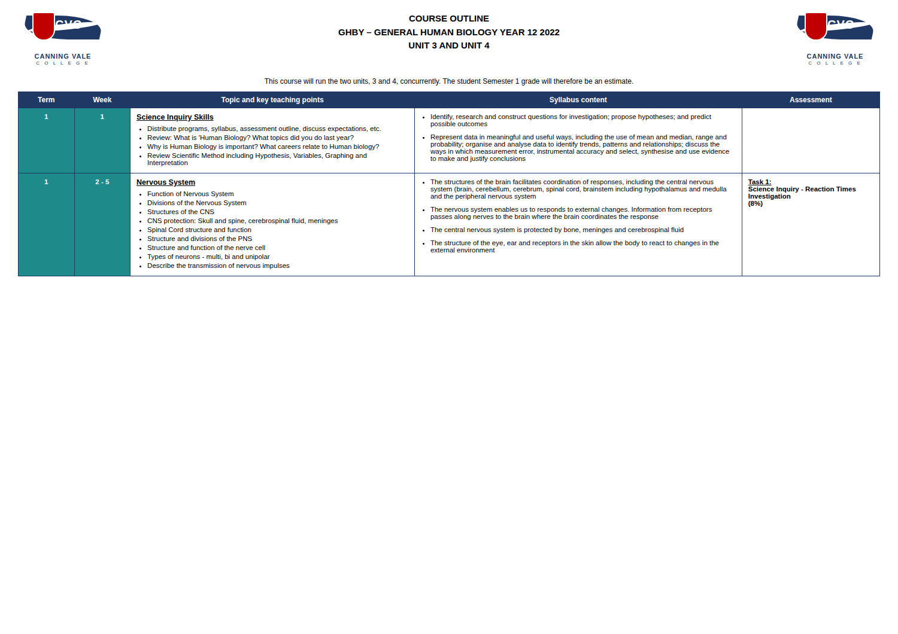CVC
CANNING VALEC O L L E G E
COURSE OUTLINE
GHBY – GENERAL HUMAN BIOLOGY YEAR 12 2022
UNIT 3 AND UNIT 4
CVC
CANNING VALEC O L L E G E
This course will run the two units, 3 and 4, concurrently. The student Semester 1 grade will therefore be an estimate.
| Term | Week | Topic and key teaching points | Syllabus content | Assessment |
| --- | --- | --- | --- | --- |
| 1 | 1 | Science Inquiry Skills Distribute programs, syllabus, assessment outline, discuss expectations, etc. Review: What is 'Human Biology? What topics did you do last year? Why is Human Biology is important? What careers relate to Human biology? Review Scientific Method including Hypothesis, Variables, Graphing and Interpretation | Identify, research and construct questions for investigation; propose hypotheses; and predict possible outcomes Represent data in meaningful and useful ways, including the use of mean and median, range and probability; organise and analyse data to identify trends, patterns and relationships; discuss the ways in which measurement error, instrumental accuracy and select, synthesise and use evidence to make and justify conclusions | |
| 1 | 2 - 5 | Nervous System Function of Nervous System Divisions of the Nervous System Structures of the CNS CNS protection: Skull and spine, cerebrospinal fluid, meninges Spinal Cord structure and function Structure and divisions of the PNS Structure and function of the nerve cell Types of neurons - multi, bi and unipolar Describe the transmission of nervous impulses | The structures of the brain facilitates coordination of responses, including the central nervous system (brain, cerebellum, cerebrum, spinal cord, brainstem including hypothalamus and medulla and the peripheral nervous system The nervous system enables us to responds to external changes. Information from receptors passes along nerves to the brain where the brain coordinates the response The central nervous system is protected by bone, meninges and cerebrospinal fluid The structure of the eye, ear and receptors in the skin allow the body to react to changes in the external environment | Task 1: Science Inquiry - Reaction Times Investigation (8%) |